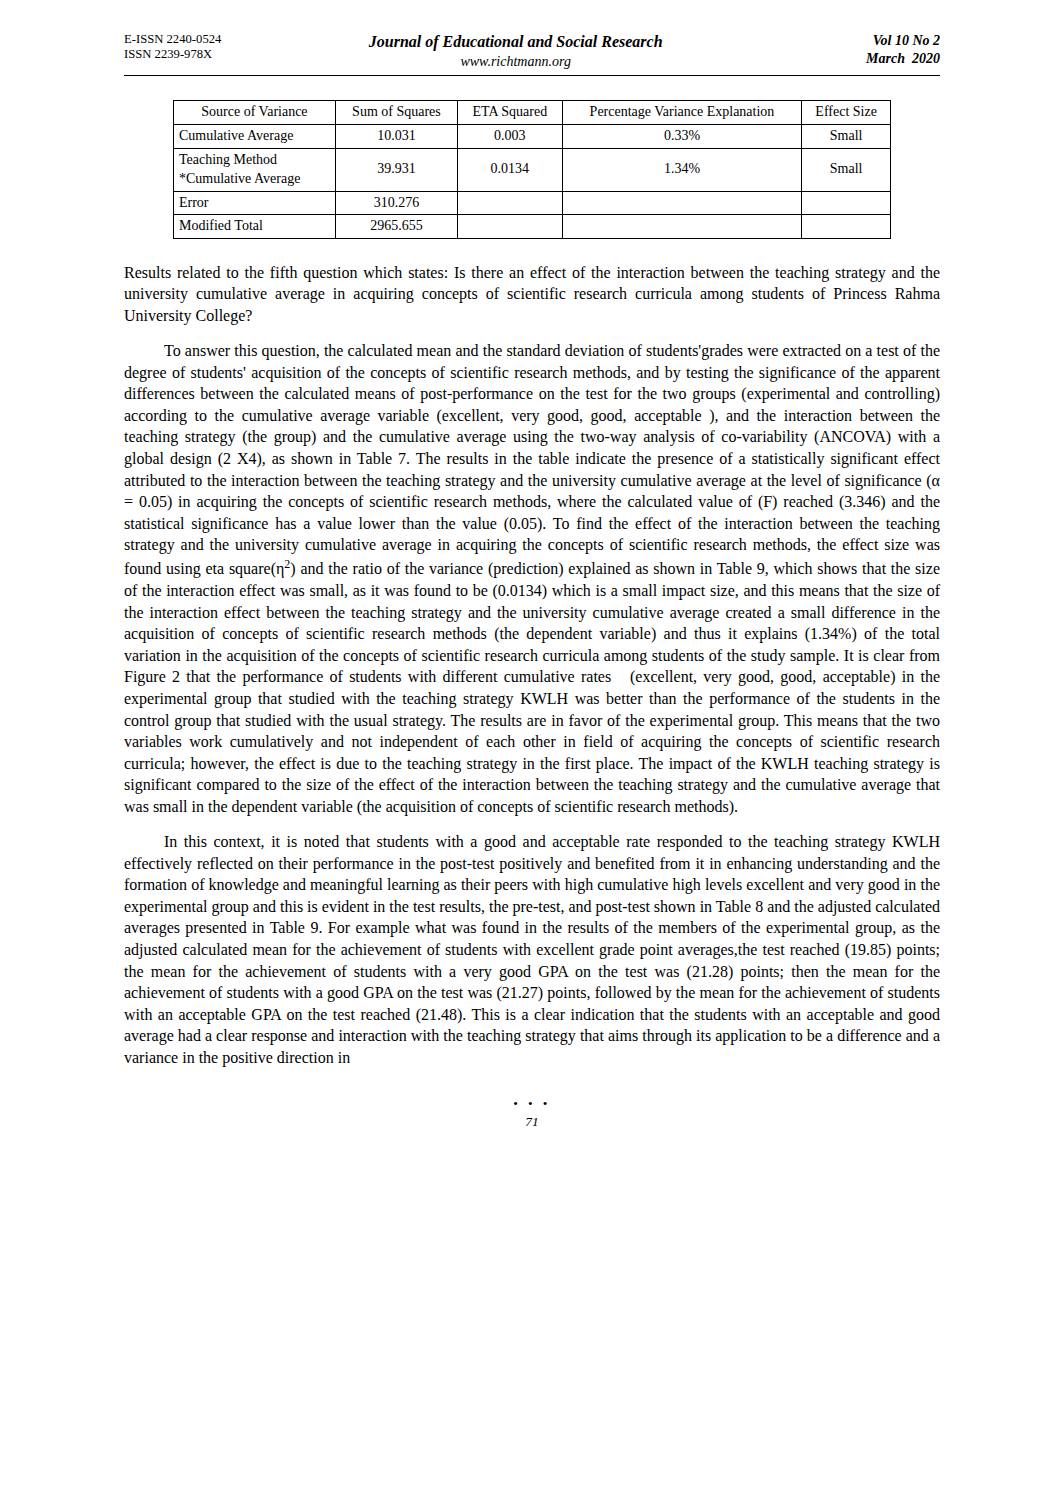| E-ISSN 2240-0524 ISSN 2239-978X | Journal of Educational and Social Research www.richtmann.org | Vol 10 No 2 March 2020 |
| Source of Variance | Sum of Squares | ETA Squared | Percentage Variance Explanation | Effect Size |
| --- | --- | --- | --- | --- |
| Cumulative Average | 10.031 | 0.003 | 0.33% | Small |
| Teaching Method *Cumulative Average | 39.931 | 0.0134 | 1.34% | Small |
| Error | 310.276 | | | |
| Modified Total | 2965.655 | | | |
Results related to the fifth question which states: Is there an effect of the interaction between the teaching strategy and the university cumulative average in acquiring concepts of scientific research curricula among students of Princess Rahma University College?
To answer this question, the calculated mean and the standard deviation of students'grades were extracted on a test of the degree of students' acquisition of the concepts of scientific research methods, and by testing the significance of the apparent differences between the calculated means of post-performance on the test for the two groups (experimental and controlling) according to the cumulative average variable (excellent, very good, good, acceptable ), and the interaction between the teaching strategy (the group) and the cumulative average using the two-way analysis of co-variability (ANCOVA) with a global design (2 X4), as shown in Table 7. The results in the table indicate the presence of a statistically significant effect attributed to the interaction between the teaching strategy and the university cumulative average at the level of significance (α = 0.05) in acquiring the concepts of scientific research methods, where the calculated value of (F) reached (3.346) and the statistical significance has a value lower than the value (0.05). To find the effect of the interaction between the teaching strategy and the university cumulative average in acquiring the concepts of scientific research methods, the effect size was found using eta square(η2) and the ratio of the variance (prediction) explained as shown in Table 9, which shows that the size of the interaction effect was small, as it was found to be (0.0134) which is a small impact size, and this means that the size of the interaction effect between the teaching strategy and the university cumulative average created a small difference in the acquisition of concepts of scientific research methods (the dependent variable) and thus it explains (1.34%) of the total variation in the acquisition of the concepts of scientific research curricula among students of the study sample. It is clear from Figure 2 that the performance of students with different cumulative rates (excellent, very good, good, acceptable) in the experimental group that studied with the teaching strategy KWLH was better than the performance of the students in the control group that studied with the usual strategy. The results are in favor of the experimental group. This means that the two variables work cumulatively and not independent of each other in field of acquiring the concepts of scientific research curricula; however, the effect is due to the teaching strategy in the first place. The impact of the KWLH teaching strategy is significant compared to the size of the effect of the interaction between the teaching strategy and the cumulative average that was small in the dependent variable (the acquisition of concepts of scientific research methods).
In this context, it is noted that students with a good and acceptable rate responded to the teaching strategy KWLH effectively reflected on their performance in the post-test positively and benefited from it in enhancing understanding and the formation of knowledge and meaningful learning as their peers with high cumulative high levels excellent and very good in the experimental group and this is evident in the test results, the pre-test, and post-test shown in Table 8 and the adjusted calculated averages presented in Table 9. For example what was found in the results of the members of the experimental group, as the adjusted calculated mean for the achievement of students with excellent grade point averages,the test reached (19.85) points; the mean for the achievement of students with a very good GPA on the test was (21.28) points; then the mean for the achievement of students with a good GPA on the test was (21.27) points, followed by the mean for the achievement of students with an acceptable GPA on the test reached (21.48). This is a clear indication that the students with an acceptable and good average had a clear response and interaction with the teaching strategy that aims through its application to be a difference and a variance in the positive direction in
• • • 71